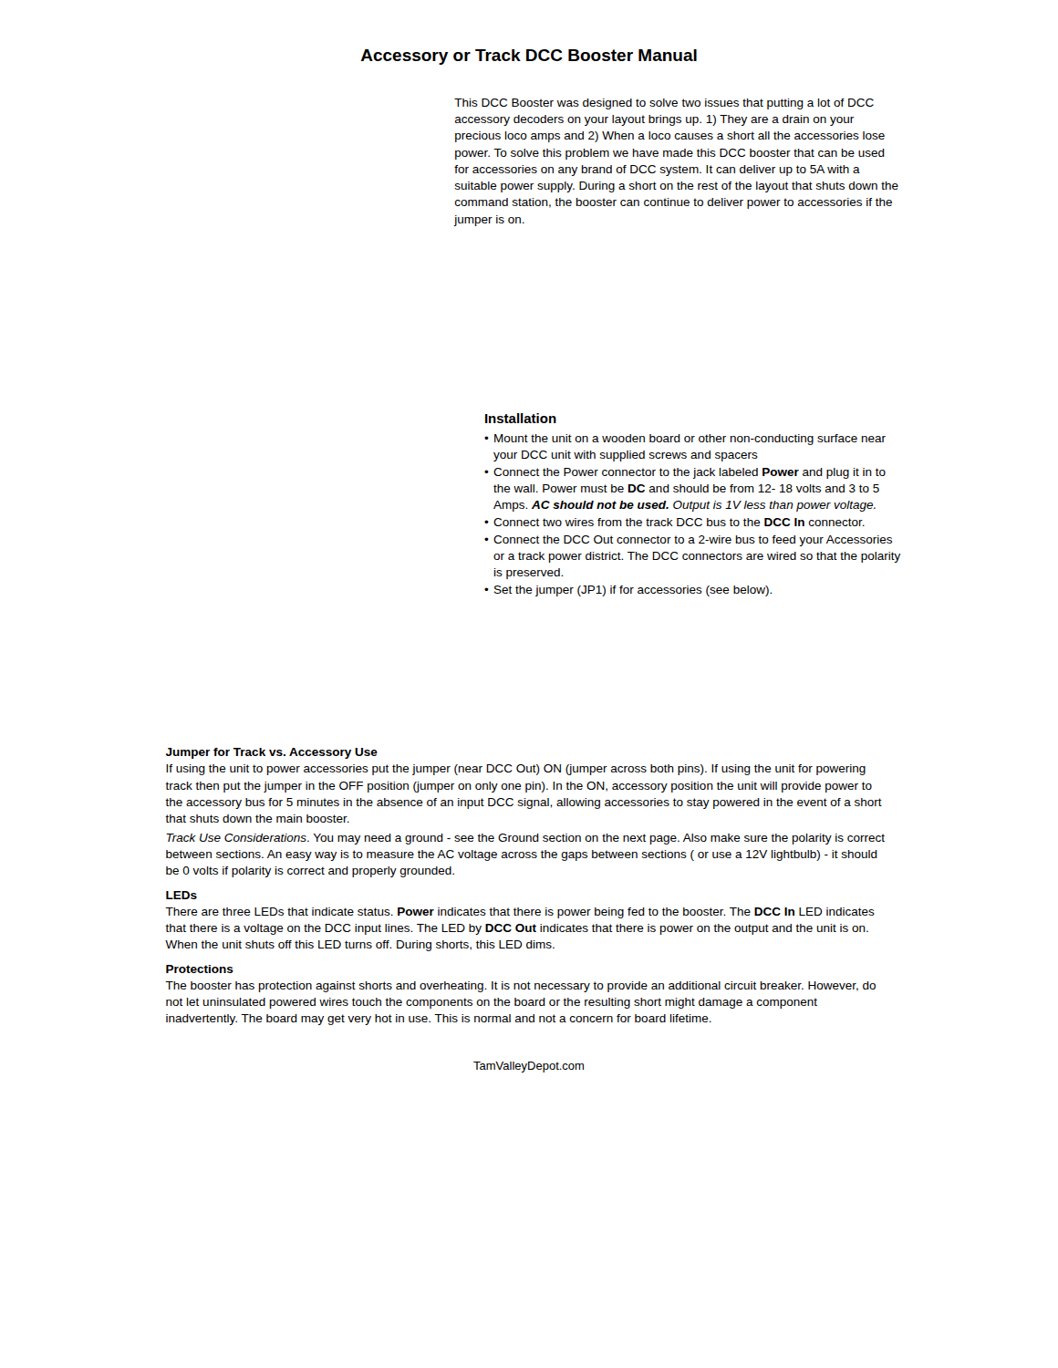Accessory or Track DCC Booster Manual
This DCC Booster was designed to solve two issues that putting a lot of DCC accessory decoders on your layout brings up. 1) They are a drain on your precious loco amps and 2) When a loco causes a short all the accessories lose power. To solve this problem we have made this DCC booster that can be used for accessories on any brand of DCC system. It can deliver up to 5A with a suitable power supply. During a short on the rest of the layout that shuts down the command station, the booster can continue to deliver power to accessories if the jumper is on.
Installation
Mount the unit on a wooden board or other non-conducting surface near your DCC unit with supplied screws and spacers
Connect the Power connector to the jack labeled Power and plug it in to the wall. Power must be DC and should be from 12- 18 volts and 3 to 5 Amps. AC should not be used. Output is 1V less than power voltage.
Connect two wires from the track DCC bus to the DCC In connector.
Connect the DCC Out connector to a 2-wire bus to feed your Accessories or a track power district. The DCC connectors are wired so that the polarity is preserved.
Set the jumper (JP1) if for accessories (see below).
Jumper for Track vs. Accessory Use
If using the unit to power accessories put the jumper (near DCC Out) ON (jumper across both pins). If using the unit for powering track then put the jumper in the OFF position (jumper on only one pin). In the ON, accessory position the unit will provide power to the accessory bus for 5 minutes in the absence of an input DCC signal, allowing accessories to stay powered in the event of a short that shuts down the main booster.
Track Use Considerations. You may need a ground - see the Ground section on the next page. Also make sure the polarity is correct between sections. An easy way is to measure the AC voltage across the gaps between sections ( or use a 12V lightbulb) - it should be 0 volts if polarity is correct and properly grounded.
LEDs
There are three LEDs that indicate status. Power indicates that there is power being fed to the booster. The DCC In LED indicates that there is a voltage on the DCC input lines. The LED by DCC Out indicates that there is power on the output and the unit is on. When the unit shuts off this LED turns off. During shorts, this LED dims.
Protections
The booster has protection against shorts and overheating. It is not necessary to provide an additional circuit breaker. However, do not let uninsulated powered wires touch the components on the board or the resulting short might damage a component inadvertently. The board may get very hot in use. This is normal and not a concern for board lifetime.
TamValleyDepot.com